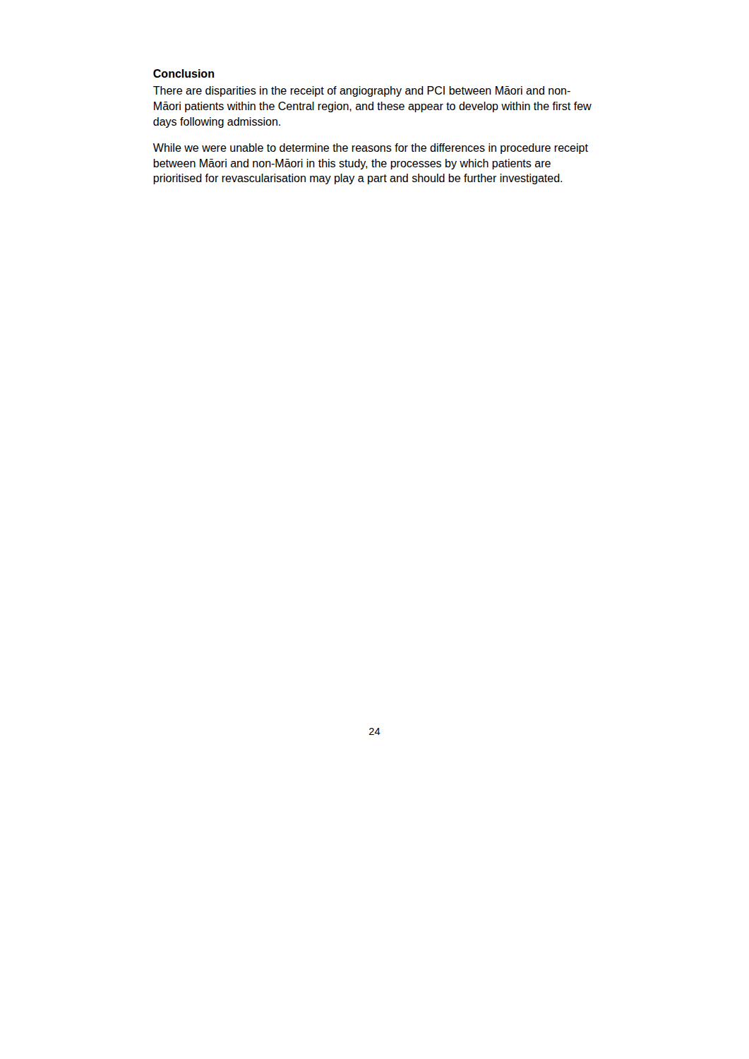Conclusion
There are disparities in the receipt of angiography and PCI between Māori and non-Māori patients within the Central region, and these appear to develop within the first few days following admission.
While we were unable to determine the reasons for the differences in procedure receipt between Māori and non-Māori in this study, the processes by which patients are prioritised for revascularisation may play a part and should be further investigated.
24